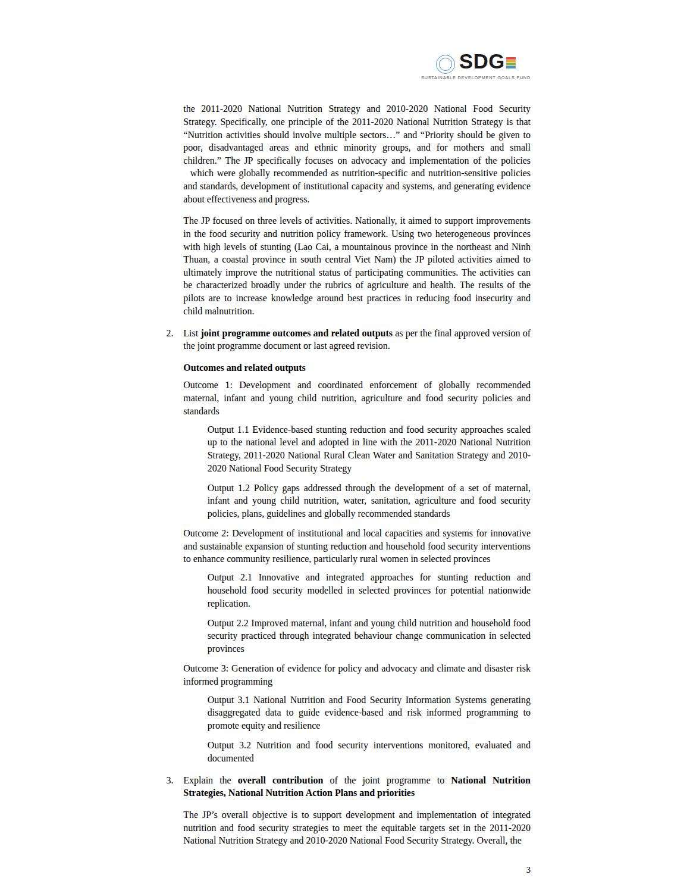SDG
SUSTAINABLE DEVELOPMENT GOALS FUND
the 2011-2020 National Nutrition Strategy and 2010-2020 National Food Security Strategy. Specifically, one principle of the 2011-2020 National Nutrition Strategy is that “Nutrition activities should involve multiple sectors…” and “Priority should be given to poor, disadvantaged areas and ethnic minority groups, and for mothers and small children.” The JP specifically focuses on advocacy and implementation of the policies which were globally recommended as nutrition-specific and nutrition-sensitive policies and standards, development of institutional capacity and systems, and generating evidence about effectiveness and progress.
The JP focused on three levels of activities. Nationally, it aimed to support improvements in the food security and nutrition policy framework. Using two heterogeneous provinces with high levels of stunting (Lao Cai, a mountainous province in the northeast and Ninh Thuan, a coastal province in south central Viet Nam) the JP piloted activities aimed to ultimately improve the nutritional status of participating communities. The activities can be characterized broadly under the rubrics of agriculture and health. The results of the pilots are to increase knowledge around best practices in reducing food insecurity and child malnutrition.
List joint programme outcomes and related outputs as per the final approved version of the joint programme document or last agreed revision.
Outcomes and related outputs
Outcome 1: Development and coordinated enforcement of globally recommended maternal, infant and young child nutrition, agriculture and food security policies and standards
Output 1.1 Evidence-based stunting reduction and food security approaches scaled up to the national level and adopted in line with the 2011-2020 National Nutrition Strategy, 2011-2020 National Rural Clean Water and Sanitation Strategy and 2010-2020 National Food Security Strategy
Output 1.2 Policy gaps addressed through the development of a set of maternal, infant and young child nutrition, water, sanitation, agriculture and food security policies, plans, guidelines and globally recommended standards
Outcome 2: Development of institutional and local capacities and systems for innovative and sustainable expansion of stunting reduction and household food security interventions to enhance community resilience, particularly rural women in selected provinces
Output 2.1 Innovative and integrated approaches for stunting reduction and household food security modelled in selected provinces for potential nationwide replication.
Output 2.2 Improved maternal, infant and young child nutrition and household food security practiced through integrated behaviour change communication in selected provinces
Outcome 3: Generation of evidence for policy and advocacy and climate and disaster risk informed programming
Output 3.1 National Nutrition and Food Security Information Systems generating disaggregated data to guide evidence-based and risk informed programming to promote equity and resilience
Output 3.2 Nutrition and food security interventions monitored, evaluated and documented
Explain the overall contribution of the joint programme to National Nutrition Strategies, National Nutrition Action Plans and priorities
The JP’s overall objective is to support development and implementation of integrated nutrition and food security strategies to meet the equitable targets set in the 2011-2020 National Nutrition Strategy and 2010-2020 National Food Security Strategy. Overall, the
3